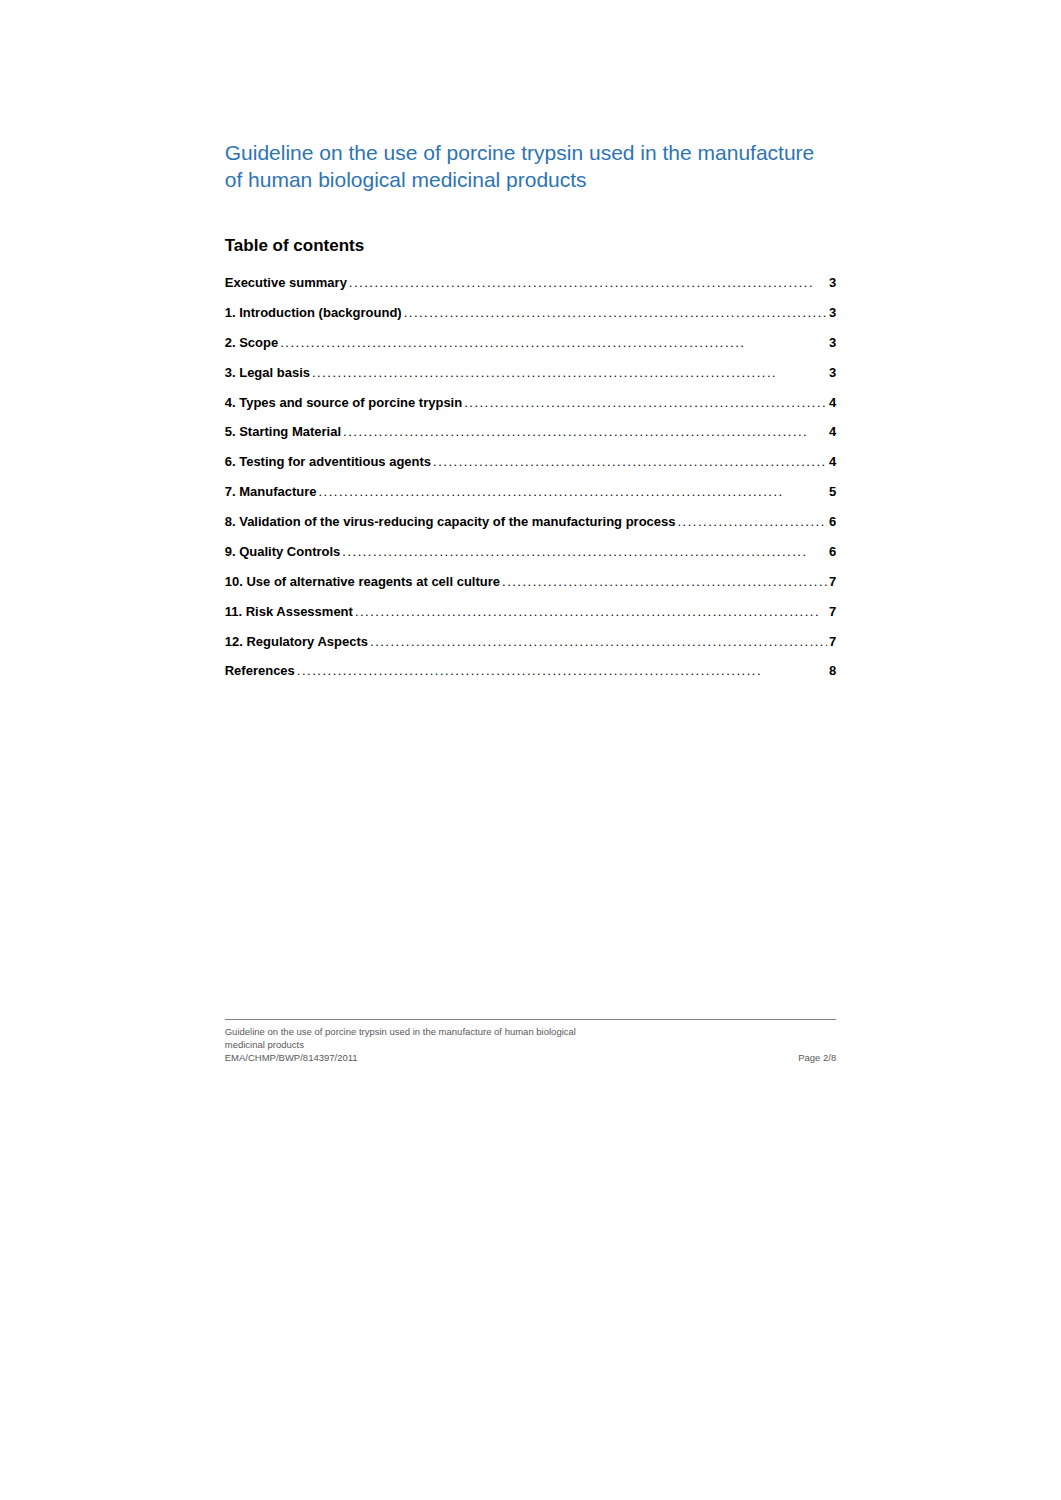Guideline on the use of porcine trypsin used in the manufacture of human biological medicinal products
Table of contents
Executive summary........................................................................................... 3
1. Introduction (background)........................................................................................... 3
2. Scope........................................................................................... 3
3. Legal basis........................................................................................... 3
4. Types and source of porcine trypsin........................................................................................... 4
5. Starting Material........................................................................................... 4
6. Testing for adventitious agents........................................................................................... 4
7. Manufacture........................................................................................... 5
8. Validation of the virus-reducing capacity of the manufacturing process........................................................................................... 6
9. Quality Controls........................................................................................... 6
10. Use of alternative reagents at cell culture........................................................................................... 7
11. Risk Assessment........................................................................................... 7
12. Regulatory Aspects........................................................................................... 7
References........................................................................................... 8
Guideline on the use of porcine trypsin used in the manufacture of human biological
medicinal products
EMA/CHMP/BWP/814397/2011
Page 2/8